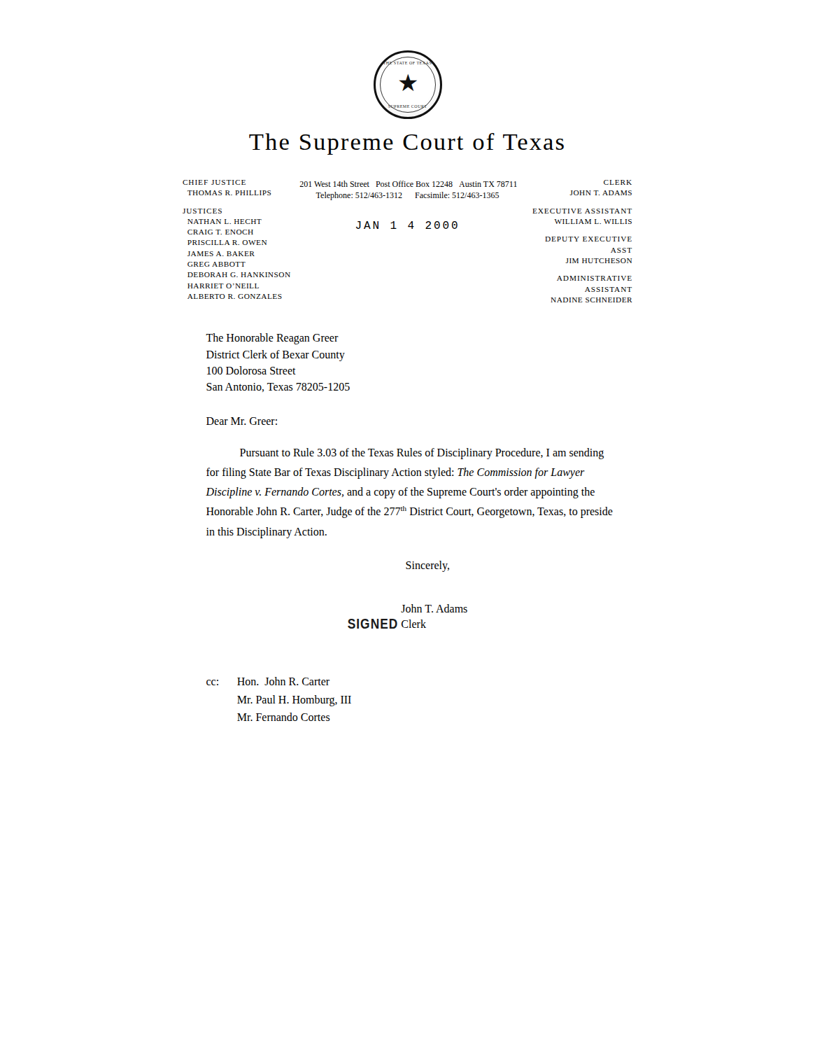THE STATE OF TEXAS
★
SUPREME COURT
The Supreme Court of Texas
CHIEF JUSTICE
THOMAS R. PHILLIPS
JUSTICES
NATHAN L. HECHT
CRAIG T. ENOCH
PRISCILLA R. OWEN
JAMES A. BAKER
GREG ABBOTT
DEBORAH G. HANKINSON
HARRIET O’NEILL
ALBERTO R. GONZALES
201 West 14th Street Post Office Box 12248 Austin TX 78711
Telephone: 512/463-1312 Facsimile: 512/463-1365
JAN 1 4 2000
CLERK
JOHN T. ADAMS
EXECUTIVE ASSISTANT
WILLIAM L. WILLIS
DEPUTY EXECUTIVE ASST
JIM HUTCHESON
ADMINISTRATIVE ASSISTANT
NADINE SCHNEIDER
The Honorable Reagan Greer
District Clerk of Bexar County
100 Dolorosa Street
San Antonio, Texas 78205-1205
Dear Mr. Greer:
Pursuant to Rule 3.03 of the Texas Rules of Disciplinary Procedure, I am sending for filing State Bar of Texas Disciplinary Action styled: The Commission for Lawyer Discipline v. Fernando Cortes, and a copy of the Supreme Court's order appointing the Honorable John R. Carter, Judge of the 277th District Court, Georgetown, Texas, to preside in this Disciplinary Action.
Sincerely,
SIGNED
John T. Adams
Clerk
| cc: | Hon. John R. Carter |
| | Mr. Paul H. Homburg, III |
| | Mr. Fernando Cortes |